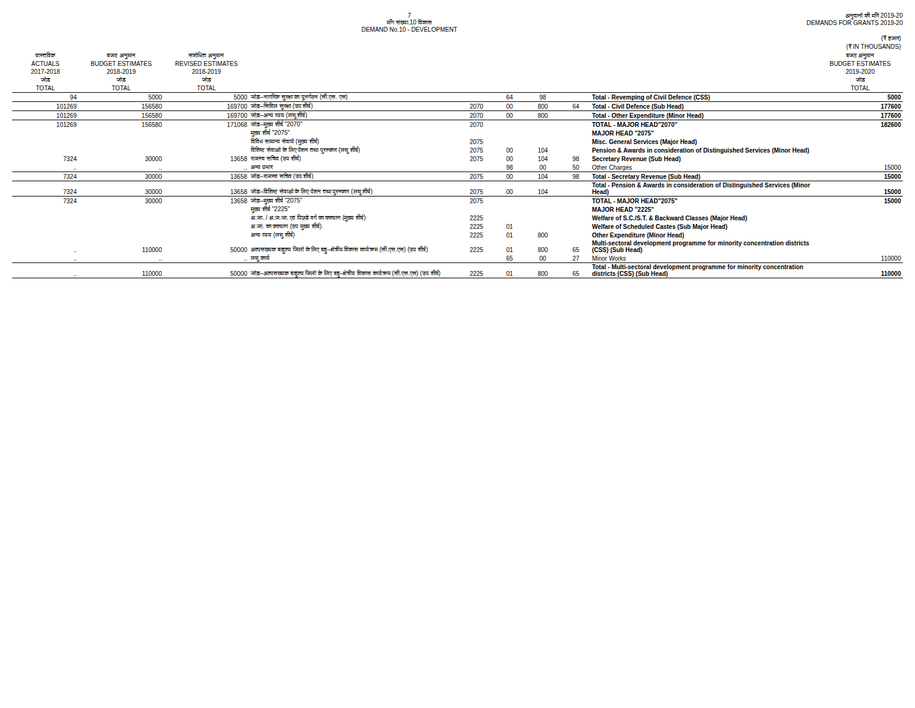7
माँग संख्या.10 विकास
DEMAND No.10 - DEVELOPMENT
अनुदानों की माँगें 2019-20
DEMANDS FOR GRANTS 2019-20
| | (₹ हजार) |
| | (₹ IN THOUSANDS) |
| वास्तविक | बजट अनुमान | संशोधित अनुमान | | बजट अनुमान |
| ACTUALS | BUDGET ESTIMATES | REVISED ESTIMATES | | BUDGET ESTIMATES |
| 2017-2018 | 2018-2019 | 2018-2019 | | 2019-2020 |
| जोड़ | जोड़ | जोड़ | | जोड़ |
| TOTAL | TOTAL | TOTAL | | TOTAL |
| 94 | 5000 | 5000 | जोड़–नागरिक सुरक्षा का पूनर्गठन (सी.एस. एस) | | 64 | 98 | | Total - Revemping of Civil Defence (CSS) | 5000 |
| 101269 | 156580 | 169700 | जोड़–सिविल सुरक्षा (उप शीर्ष) | 2070 | 00 | 800 | 64 | Total - Civil Defence (Sub Head) | 177600 |
| 101269 | 156580 | 169700 | जोड़–अन्य व्यय (लघु शीर्ष) | 2070 | 00 | 800 | | Total - Other Expenditure (Minor Head) | 177600 |
| 101269 | 156580 | 171068 | जोड़–मुख्य शीर्ष "2070" | 2070 | | | | TOTAL - MAJOR HEAD"2070" | 182600 |
| | मुख्य शीर्ष "2075" | | MAJOR HEAD "2075" | |
| | विविध सामान्य सेवायें (मुख्य शीर्ष) | 2075 | | Misc. General Services (Major Head) | |
| | विशिष्ट सेवाओं के लिए पेंशन तथा पुरस्कार (लघु शीर्ष) | 2075 | 00 | 104 | | Pension & Awards in consideration of Distinguished Services (Minor Head) | |
| 7324 | 30000 | 13658 | राजस्व सचिव (उप शीर्ष) | 2075 | 00 | 104 | 98 | Secretary Revenue (Sub Head) | |
| .. | .. | .. | अन्य प्रभार | | 98 | 00 | 50 | Other Charges | 15000 |
| 7324 | 30000 | 13658 | जोड़–राजस्व सचिव (उप शीर्ष) | 2075 | 00 | 104 | 98 | Total - Secretary Revenue (Sub Head) | 15000 |
| 7324 | 30000 | 13658 | जोड़–विशिष्ट सेवाओं के लिए पेंशन तथा पुरस्कार (लघु शीर्ष) | 2075 | 00 | 104 | | Total - Pension & Awards in consideration of Distinguished Services (Minor Head) | 15000 |
| 7324 | 30000 | 13658 | जोड़–मुख्य शीर्ष "2075" | 2075 | | | | TOTAL - MAJOR HEAD"2075" | 15000 |
| | मुख्य शीर्ष "2225" | | MAJOR HEAD "2225" | |
| | अ.जा. / अ.ज.जा. एवं पिछड़े वर्ग का कल्याण (मुख्य शीर्ष) | 2225 | | Welfare of S.C./S.T. & Backward Classes (Major Head) | |
| | अ.जा. का कल्याण (उप मुख्य शीर्ष) | 2225 | 01 | | Welfare of Scheduled Castes (Sub Major Head) | |
| | अन्य व्यय (लघु शीर्ष) | 2225 | 01 | 800 | | Other Expenditure (Minor Head) | |
| .. | 110000 | 50000 | अल्पसंख्यक बाहुल्य जिलों के लिए बहु–क्षेत्रीय विकास कार्यक्रम (सी.एस.एस) (उप शीर्ष) | 2225 | 01 | 800 | 65 | Multi-sectoral development programme for minority concentration districts (CSS) (Sub Head) | |
| .. | .. | .. | लघु कार्य | | 65 | 00 | 27 | Minor Works | 110000 |
| .. | 110000 | 50000 | जोड़–अल्पसंख्यक बाहुल्य जिलों के लिए बहु–क्षेत्रीय विकास कार्यक्रम (सी.एस.एस) (उप शीर्ष) | 2225 | 01 | 800 | 65 | Total - Multi-sectoral development programme for minority concentration districts (CSS) (Sub Head) | 110000 |